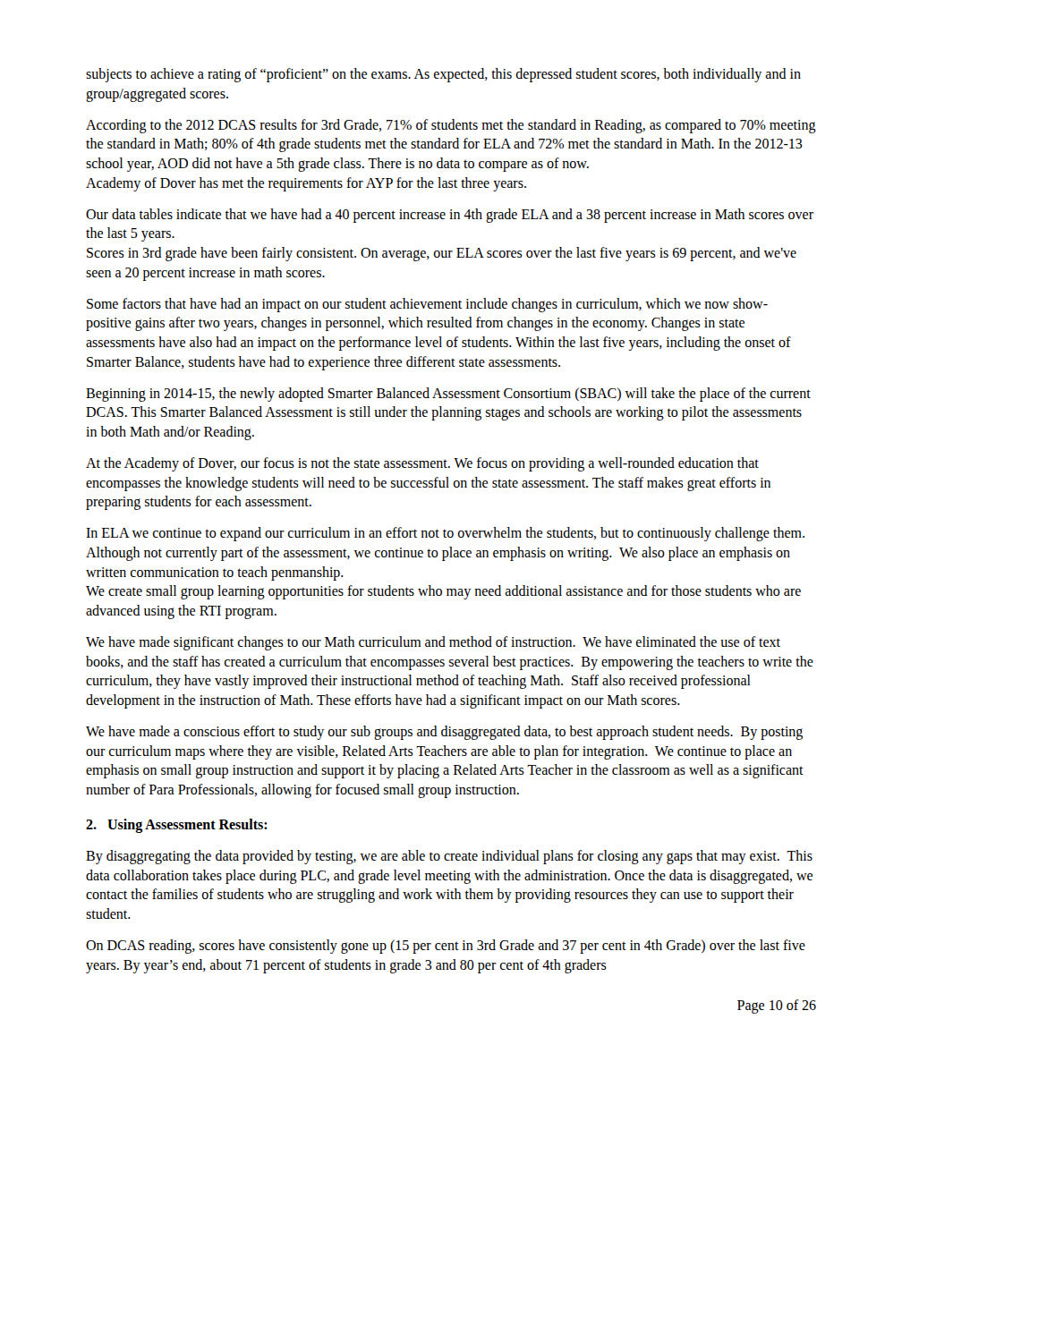subjects to achieve a rating of “proficient” on the exams. As expected, this depressed student scores, both individually and in group/aggregated scores.
According to the 2012 DCAS results for 3rd Grade, 71% of students met the standard in Reading, as compared to 70% meeting the standard in Math; 80% of 4th grade students met the standard for ELA and 72% met the standard in Math. In the 2012-13 school year, AOD did not have a 5th grade class. There is no data to compare as of now.
Academy of Dover has met the requirements for AYP for the last three years.
Our data tables indicate that we have had a 40 percent increase in 4th grade ELA and a 38 percent increase in Math scores over the last 5 years.
Scores in 3rd grade have been fairly consistent. On average, our ELA scores over the last five years is 69 percent, and we've seen a 20 percent increase in math scores.
Some factors that have had an impact on our student achievement include changes in curriculum, which we now show- positive gains after two years, changes in personnel, which resulted from changes in the economy. Changes in state assessments have also had an impact on the performance level of students. Within the last five years, including the onset of Smarter Balance, students have had to experience three different state assessments.
Beginning in 2014-15, the newly adopted Smarter Balanced Assessment Consortium (SBAC) will take the place of the current DCAS. This Smarter Balanced Assessment is still under the planning stages and schools are working to pilot the assessments in both Math and/or Reading.
At the Academy of Dover, our focus is not the state assessment. We focus on providing a well-rounded education that encompasses the knowledge students will need to be successful on the state assessment. The staff makes great efforts in preparing students for each assessment.
In ELA we continue to expand our curriculum in an effort not to overwhelm the students, but to continuously challenge them. Although not currently part of the assessment, we continue to place an emphasis on writing. We also place an emphasis on written communication to teach penmanship.
We create small group learning opportunities for students who may need additional assistance and for those students who are advanced using the RTI program.
We have made significant changes to our Math curriculum and method of instruction. We have eliminated the use of text books, and the staff has created a curriculum that encompasses several best practices. By empowering the teachers to write the curriculum, they have vastly improved their instructional method of teaching Math. Staff also received professional development in the instruction of Math. These efforts have had a significant impact on our Math scores.
We have made a conscious effort to study our sub groups and disaggregated data, to best approach student needs. By posting our curriculum maps where they are visible, Related Arts Teachers are able to plan for integration. We continue to place an emphasis on small group instruction and support it by placing a Related Arts Teacher in the classroom as well as a significant number of Para Professionals, allowing for focused small group instruction.
2. Using Assessment Results:
By disaggregating the data provided by testing, we are able to create individual plans for closing any gaps that may exist. This data collaboration takes place during PLC, and grade level meeting with the administration. Once the data is disaggregated, we contact the families of students who are struggling and work with them by providing resources they can use to support their student.
On DCAS reading, scores have consistently gone up (15 per cent in 3rd Grade and 37 per cent in 4th Grade) over the last five years. By year’s end, about 71 percent of students in grade 3 and 80 per cent of 4th graders
Page 10 of 26